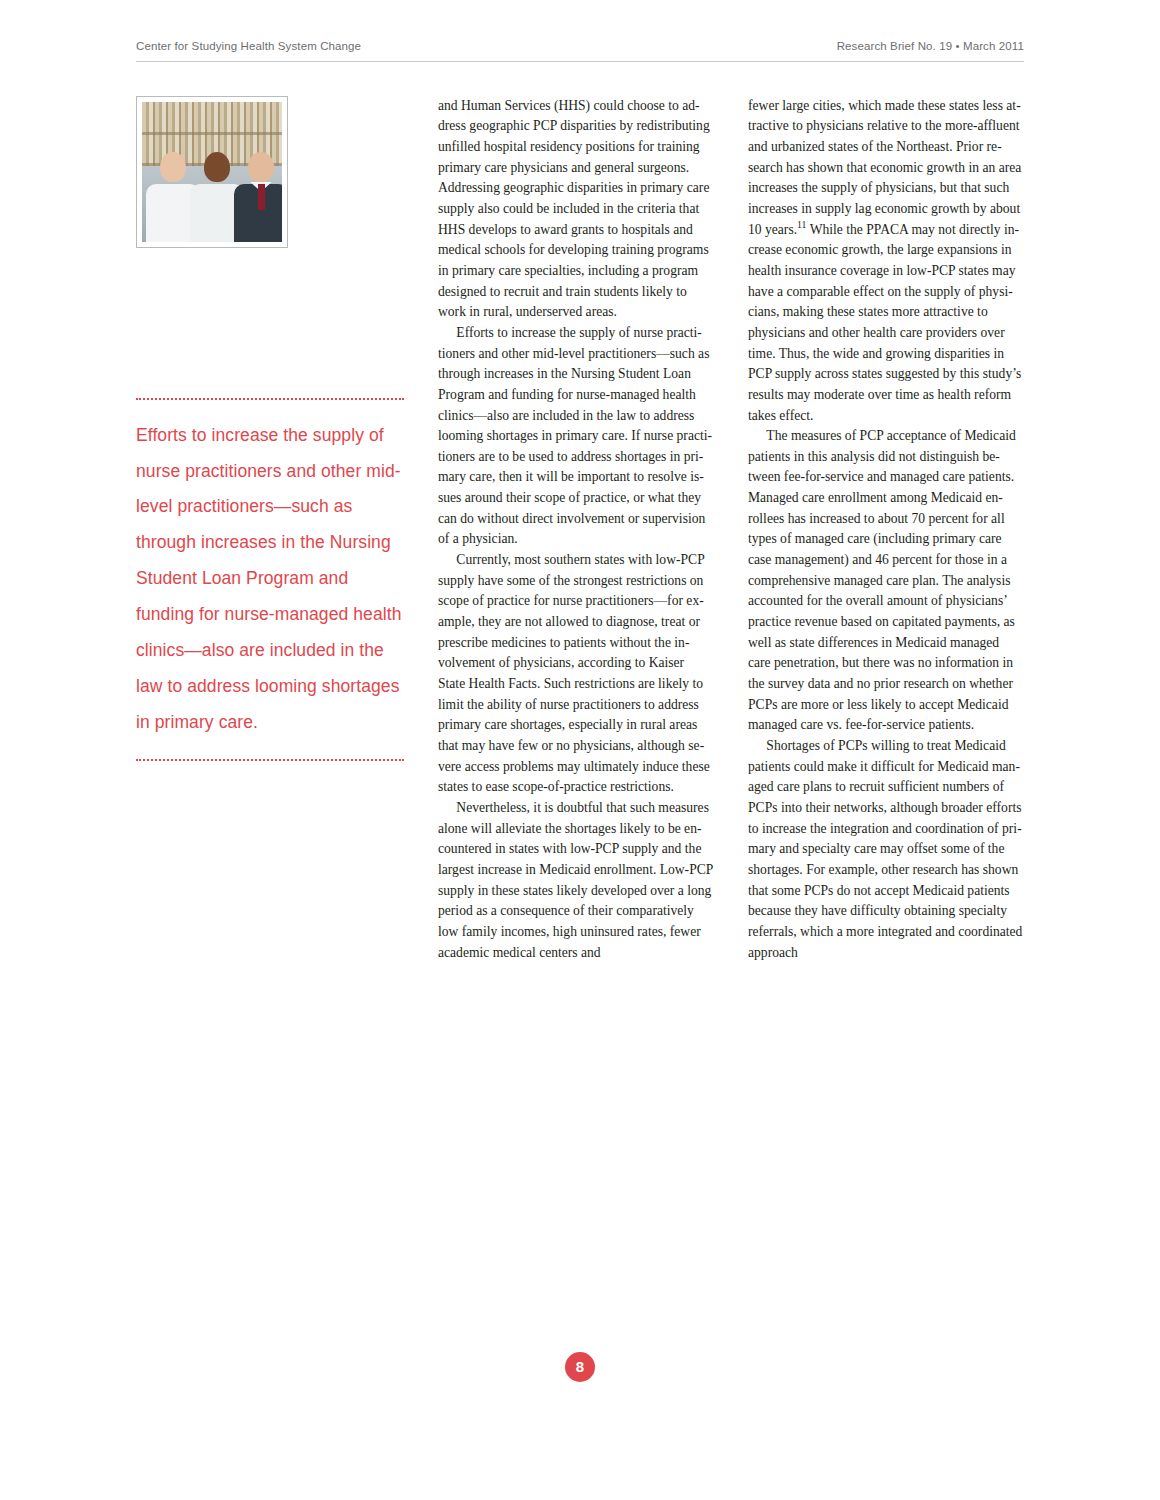Center for Studying Health System Change
Research Brief No. 19 • March 2011
Efforts to increase the supply of nurse practitioners and other mid-level practitioners—such as through increases in the Nursing Student Loan Program and funding for nurse-managed health clinics—also are included in the law to address looming shortages in primary care.
and Human Services (HHS) could choose to address geographic PCP disparities by redistributing unfilled hospital residency positions for training primary care physicians and general surgeons. Addressing geographic disparities in primary care supply also could be included in the criteria that HHS develops to award grants to hospitals and medical schools for developing training programs in primary care specialties, including a program designed to recruit and train students likely to work in rural, underserved areas.
Efforts to increase the supply of nurse practitioners and other mid-level practitioners—such as through increases in the Nursing Student Loan Program and funding for nurse-managed health clinics—also are included in the law to address looming shortages in primary care. If nurse practitioners are to be used to address shortages in primary care, then it will be important to resolve issues around their scope of practice, or what they can do without direct involvement or supervision of a physician.
Currently, most southern states with low-PCP supply have some of the strongest restrictions on scope of practice for nurse practitioners—for example, they are not allowed to diagnose, treat or prescribe medicines to patients without the involvement of physicians, according to Kaiser State Health Facts. Such restrictions are likely to limit the ability of nurse practitioners to address primary care shortages, especially in rural areas that may have few or no physicians, although severe access problems may ultimately induce these states to ease scope-of-practice restrictions.
Nevertheless, it is doubtful that such measures alone will alleviate the shortages likely to be encountered in states with low-PCP supply and the largest increase in Medicaid enrollment. Low-PCP supply in these states likely developed over a long period as a consequence of their comparatively low family incomes, high uninsured rates, fewer academic medical centers and
fewer large cities, which made these states less attractive to physicians relative to the more-affluent and urbanized states of the Northeast. Prior research has shown that economic growth in an area increases the supply of physicians, but that such increases in supply lag economic growth by about 10 years.11 While the PPACA may not directly increase economic growth, the large expansions in health insurance coverage in low-PCP states may have a comparable effect on the supply of physicians, making these states more attractive to physicians and other health care providers over time. Thus, the wide and growing disparities in PCP supply across states suggested by this study’s results may moderate over time as health reform takes effect.
The measures of PCP acceptance of Medicaid patients in this analysis did not distinguish between fee-for-service and managed care patients. Managed care enrollment among Medicaid enrollees has increased to about 70 percent for all types of managed care (including primary care case management) and 46 percent for those in a comprehensive managed care plan. The analysis accounted for the overall amount of physicians’ practice revenue based on capitated payments, as well as state differences in Medicaid managed care penetration, but there was no information in the survey data and no prior research on whether PCPs are more or less likely to accept Medicaid managed care vs. fee-for-service patients.
Shortages of PCPs willing to treat Medicaid patients could make it difficult for Medicaid managed care plans to recruit sufficient numbers of PCPs into their networks, although broader efforts to increase the integration and coordination of primary and specialty care may offset some of the shortages. For example, other research has shown that some PCPs do not accept Medicaid patients because they have difficulty obtaining specialty referrals, which a more integrated and coordinated approach
8